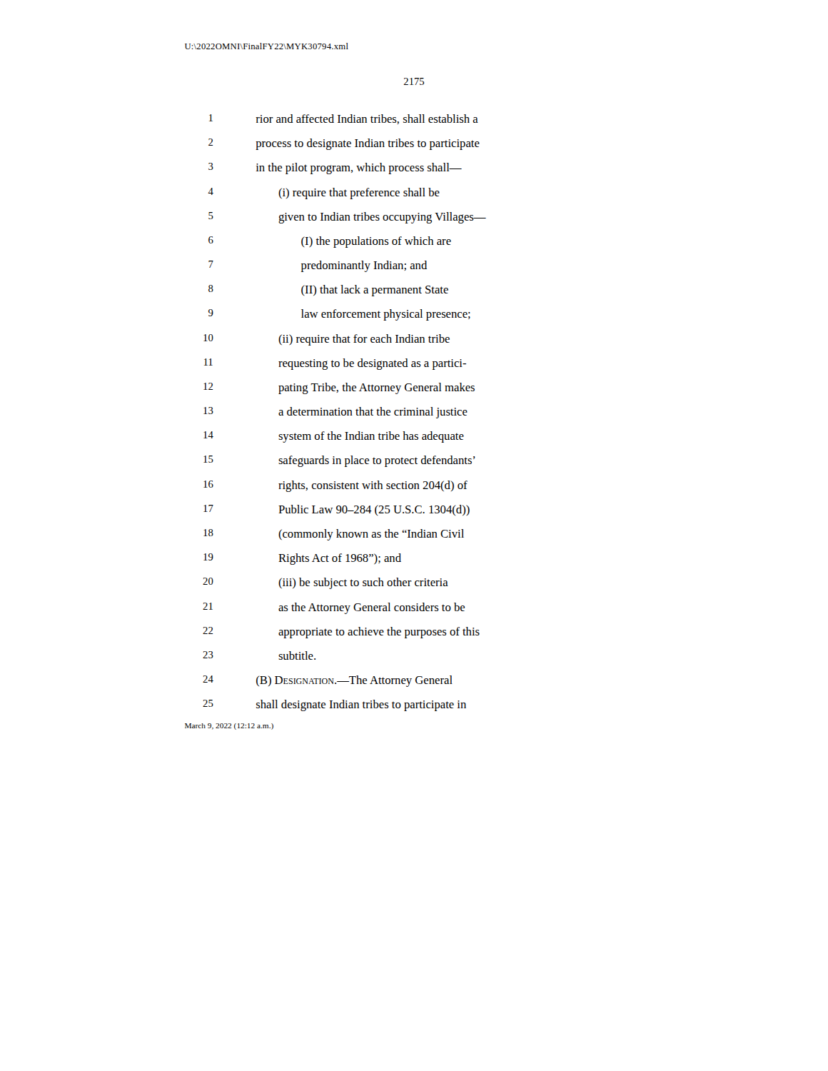U:\2022OMNI\FinalFY22\MYK30794.xml
2175
| 1 | rior and affected Indian tribes, shall establish a |
| 2 | process to designate Indian tribes to participate |
| 3 | in the pilot program, which process shall— |
| 4 | (i) require that preference shall be |
| 5 | given to Indian tribes occupying Villages— |
| 6 | (I) the populations of which are |
| 7 | predominantly Indian; and |
| 8 | (II) that lack a permanent State |
| 9 | law enforcement physical presence; |
| 10 | (ii) require that for each Indian tribe |
| 11 | requesting to be designated as a partici- |
| 12 | pating Tribe, the Attorney General makes |
| 13 | a determination that the criminal justice |
| 14 | system of the Indian tribe has adequate |
| 15 | safeguards in place to protect defendants’ |
| 16 | rights, consistent with section 204(d) of |
| 17 | Public Law 90–284 (25 U.S.C. 1304(d)) |
| 18 | (commonly known as the “Indian Civil |
| 19 | Rights Act of 1968”); and |
| 20 | (iii) be subject to such other criteria |
| 21 | as the Attorney General considers to be |
| 22 | appropriate to achieve the purposes of this |
| 23 | subtitle. |
| 24 | (B) Designation. —The Attorney General |
| 25 | shall designate Indian tribes to participate in |
March 9, 2022 (12:12 a.m.)